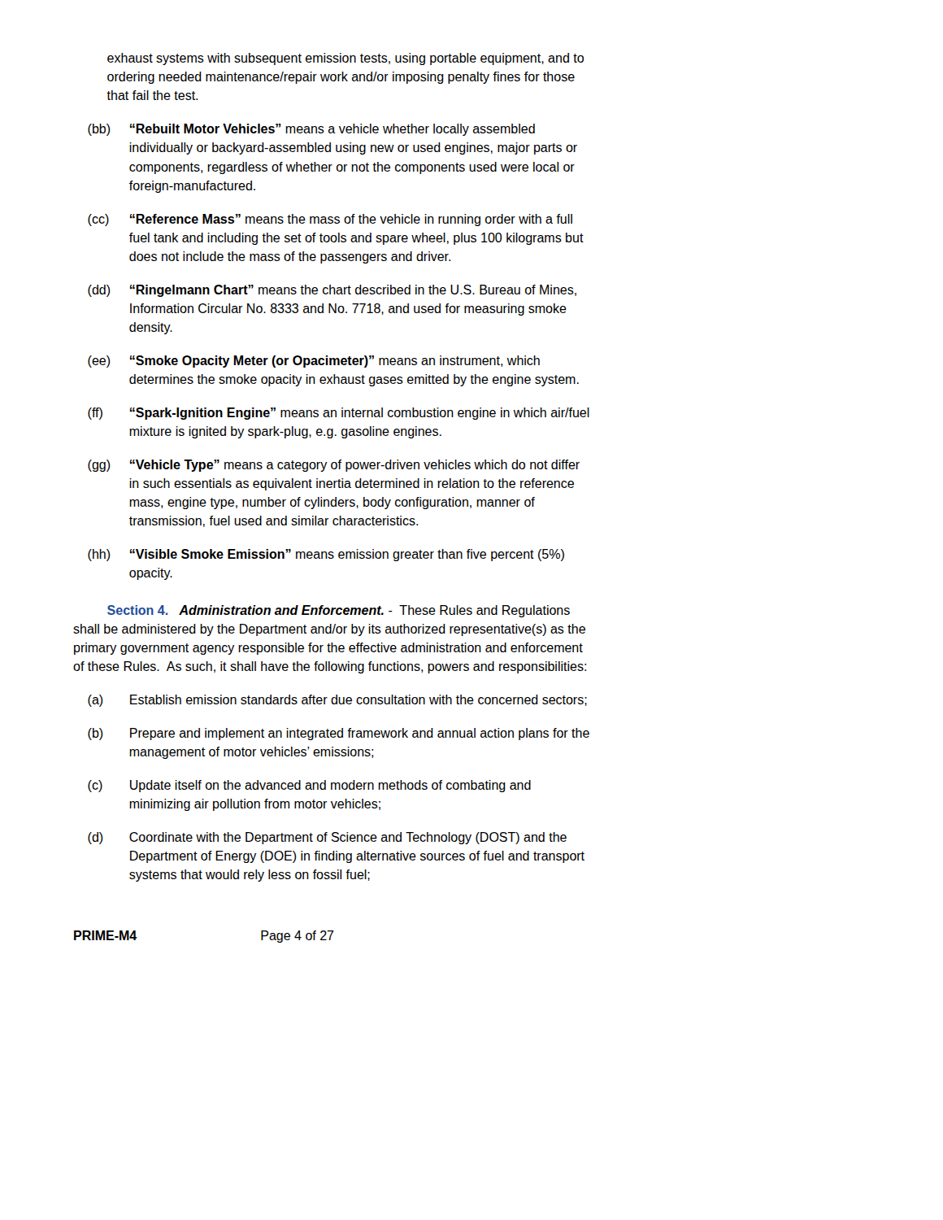exhaust systems with subsequent emission tests, using portable equipment, and to ordering needed maintenance/repair work and/or imposing penalty fines for those that fail the test.
(bb)
“Rebuilt Motor Vehicles” means a vehicle whether locally assembled individually or backyard-assembled using new or used engines, major parts or components, regardless of whether or not the components used were local or foreign-manufactured.
(cc)
“Reference Mass” means the mass of the vehicle in running order with a full fuel tank and including the set of tools and spare wheel, plus 100 kilograms but does not include the mass of the passengers and driver.
(dd)
“Ringelmann Chart” means the chart described in the U.S. Bureau of Mines, Information Circular No. 8333 and No. 7718, and used for measuring smoke density.
(ee)
“Smoke Opacity Meter (or Opacimeter)” means an instrument, which determines the smoke opacity in exhaust gases emitted by the engine system.
(ff)
“Spark-Ignition Engine” means an internal combustion engine in which air/fuel mixture is ignited by spark-plug, e.g. gasoline engines.
(gg)
“Vehicle Type” means a category of power-driven vehicles which do not differ in such essentials as equivalent inertia determined in relation to the reference mass, engine type, number of cylinders, body configuration, manner of transmission, fuel used and similar characteristics.
(hh)
“Visible Smoke Emission” means emission greater than five percent (5%) opacity.
Section 4. Administration and Enforcement. - These Rules and Regulations shall be administered by the Department and/or by its authorized representative(s) as the primary government agency responsible for the effective administration and enforcement of these Rules. As such, it shall have the following functions, powers and responsibilities:
(a) Establish emission standards after due consultation with the concerned sectors;
(b) Prepare and implement an integrated framework and annual action plans for the management of motor vehicles’ emissions;
(c) Update itself on the advanced and modern methods of combating and minimizing air pollution from motor vehicles;
(d) Coordinate with the Department of Science and Technology (DOST) and the Department of Energy (DOE) in finding alternative sources of fuel and transport systems that would rely less on fossil fuel;
PRIME-M4 Page 4 of 27